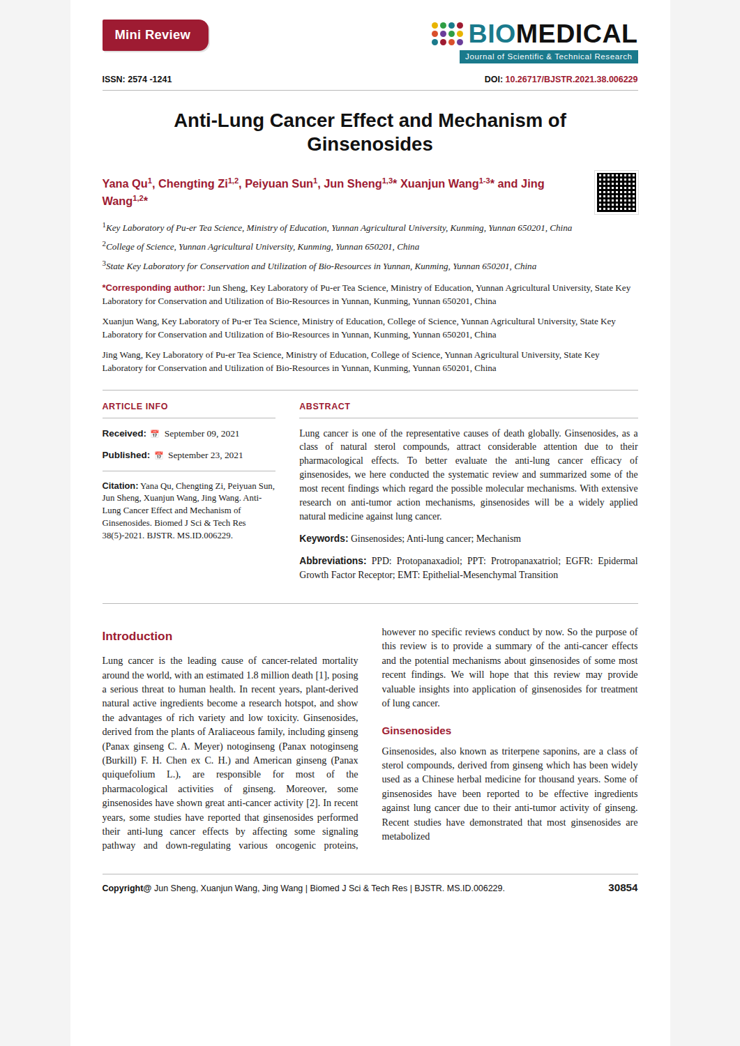Mini Review
BIO MEDICAL
Journal of Scientific & Technical Research
ISSN: 2574 -1241 DOI: 10.26717/BJSTR.2021.38.006229
Anti-Lung Cancer Effect and Mechanism of
Ginsenosides
Yana Qu1, Chengting Zi1,2, Peiyuan Sun1, Jun Sheng1,3* Xuanjun Wang1-3* and Jing Wang1,2*
1Key Laboratory of Pu-er Tea Science, Ministry of Education, Yunnan Agricultural University, Kunming, Yunnan 650201, China
2College of Science, Yunnan Agricultural University, Kunming, Yunnan 650201, China
3State Key Laboratory for Conservation and Utilization of Bio-Resources in Yunnan, Kunming, Yunnan 650201, China
*Corresponding author: Jun Sheng, Key Laboratory of Pu-er Tea Science, Ministry of Education, Yunnan Agricultural University, State Key Laboratory for Conservation and Utilization of Bio-Resources in Yunnan, Kunming, Yunnan 650201, China
Xuanjun Wang, Key Laboratory of Pu-er Tea Science, Ministry of Education, College of Science, Yunnan Agricultural University, State Key Laboratory for Conservation and Utilization of Bio-Resources in Yunnan, Kunming, Yunnan 650201, China
Jing Wang, Key Laboratory of Pu-er Tea Science, Ministry of Education, College of Science, Yunnan Agricultural University, State Key Laboratory for Conservation and Utilization of Bio-Resources in Yunnan, Kunming, Yunnan 650201, China
ARTICLE INFO
Received: September 09, 2021
Published: September 23, 2021
Citation: Yana Qu, Chengting Zi, Peiyuan Sun, Jun Sheng, Xuanjun Wang, Jing Wang. Anti-Lung Cancer Effect and Mechanism of Ginsenosides. Biomed J Sci & Tech Res 38(5)-2021. BJSTR. MS.ID.006229.
ABSTRACT
Lung cancer is one of the representative causes of death globally. Ginsenosides, as a class of natural sterol compounds, attract considerable attention due to their pharmacological effects. To better evaluate the anti-lung cancer efficacy of ginsenosides, we here conducted the systematic review and summarized some of the most recent findings which regard the possible molecular mechanisms. With extensive research on anti-tumor action mechanisms, ginsenosides will be a widely applied natural medicine against lung cancer.
Keywords: Ginsenosides; Anti-lung cancer; Mechanism
Abbreviations: PPD: Protopanaxadiol; PPT: Protropanaxatriol; EGFR: Epidermal Growth Factor Receptor; EMT: Epithelial-Mesenchymal Transition
Introduction
Lung cancer is the leading cause of cancer-related mortality around the world, with an estimated 1.8 million death [1], posing a serious threat to human health. In recent years, plant-derived natural active ingredients become a research hotspot, and show the advantages of rich variety and low toxicity. Ginsenosides, derived from the plants of Araliaceous family, including ginseng (Panax ginseng C. A. Meyer) notoginseng (Panax notoginseng (Burkill) F. H. Chen ex C. H.) and American ginseng (Panax quiquefolium L.), are responsible for most of the pharmacological activities of ginseng. Moreover, some ginsenosides have shown great anti-cancer activity [2]. In recent years, some studies have reported that ginsenosides performed their anti-lung cancer effects by affecting some signaling pathway and down-regulating various oncogenic proteins, however no specific reviews conduct by now. So the purpose of this review is to provide a summary of the anti-cancer effects and the potential mechanisms about ginsenosides of some most recent findings. We will hope that this review may provide valuable insights into application of ginsenosides for treatment of lung cancer.
Ginsenosides
Ginsenosides, also known as triterpene saponins, are a class of sterol compounds, derived from ginseng which has been widely used as a Chinese herbal medicine for thousand years. Some of ginsenosides have been reported to be effective ingredients against lung cancer due to their anti-tumor activity of ginseng. Recent studies have demonstrated that most ginsenosides are metabolized
Copyright@ Jun Sheng, Xuanjun Wang, Jing Wang | Biomed J Sci & Tech Res | BJSTR. MS.ID.006229.
30854